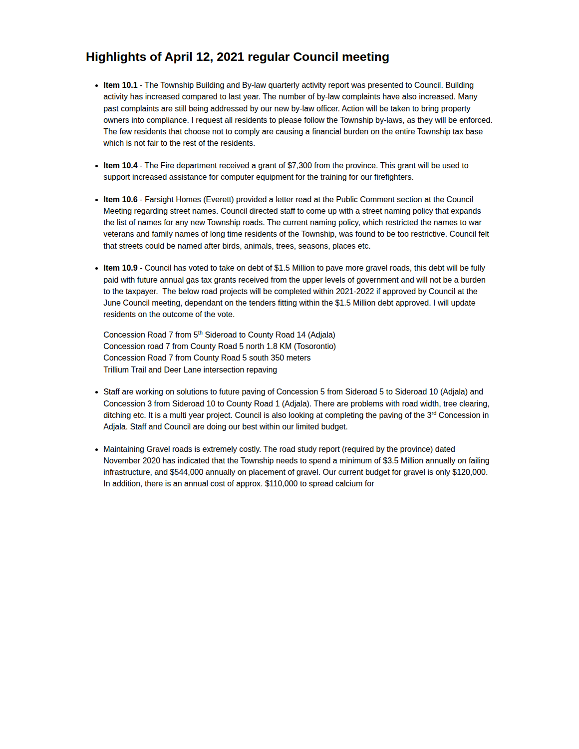Highlights of April 12, 2021 regular Council meeting
Item 10.1 - The Township Building and By-law quarterly activity report was presented to Council. Building activity has increased compared to last year. The number of by-law complaints have also increased. Many past complaints are still being addressed by our new by-law officer. Action will be taken to bring property owners into compliance. I request all residents to please follow the Township by-laws, as they will be enforced. The few residents that choose not to comply are causing a financial burden on the entire Township tax base which is not fair to the rest of the residents.
Item 10.4 - The Fire department received a grant of $7,300 from the province. This grant will be used to support increased assistance for computer equipment for the training for our firefighters.
Item 10.6 - Farsight Homes (Everett) provided a letter read at the Public Comment section at the Council Meeting regarding street names. Council directed staff to come up with a street naming policy that expands the list of names for any new Township roads. The current naming policy, which restricted the names to war veterans and family names of long time residents of the Township, was found to be too restrictive. Council felt that streets could be named after birds, animals, trees, seasons, places etc.
Item 10.9 - Council has voted to take on debt of $1.5 Million to pave more gravel roads, this debt will be fully paid with future annual gas tax grants received from the upper levels of government and will not be a burden to the taxpayer. The below road projects will be completed within 2021-2022 if approved by Council at the June Council meeting, dependant on the tenders fitting within the $1.5 Million debt approved. I will update residents on the outcome of the vote.
Concession Road 7 from 5th Sideroad to County Road 14 (Adjala)
Concession road 7 from County Road 5 north 1.8 KM (Tosorontio)
Concession Road 7 from County Road 5 south 350 meters
Trillium Trail and Deer Lane intersection repaving
Staff are working on solutions to future paving of Concession 5 from Sideroad 5 to Sideroad 10 (Adjala) and Concession 3 from Sideroad 10 to County Road 1 (Adjala). There are problems with road width, tree clearing, ditching etc. It is a multi year project. Council is also looking at completing the paving of the 3rd Concession in Adjala. Staff and Council are doing our best within our limited budget.
Maintaining Gravel roads is extremely costly. The road study report (required by the province) dated November 2020 has indicated that the Township needs to spend a minimum of $3.5 Million annually on failing infrastructure, and $544,000 annually on placement of gravel. Our current budget for gravel is only $120,000. In addition, there is an annual cost of approx. $110,000 to spread calcium for